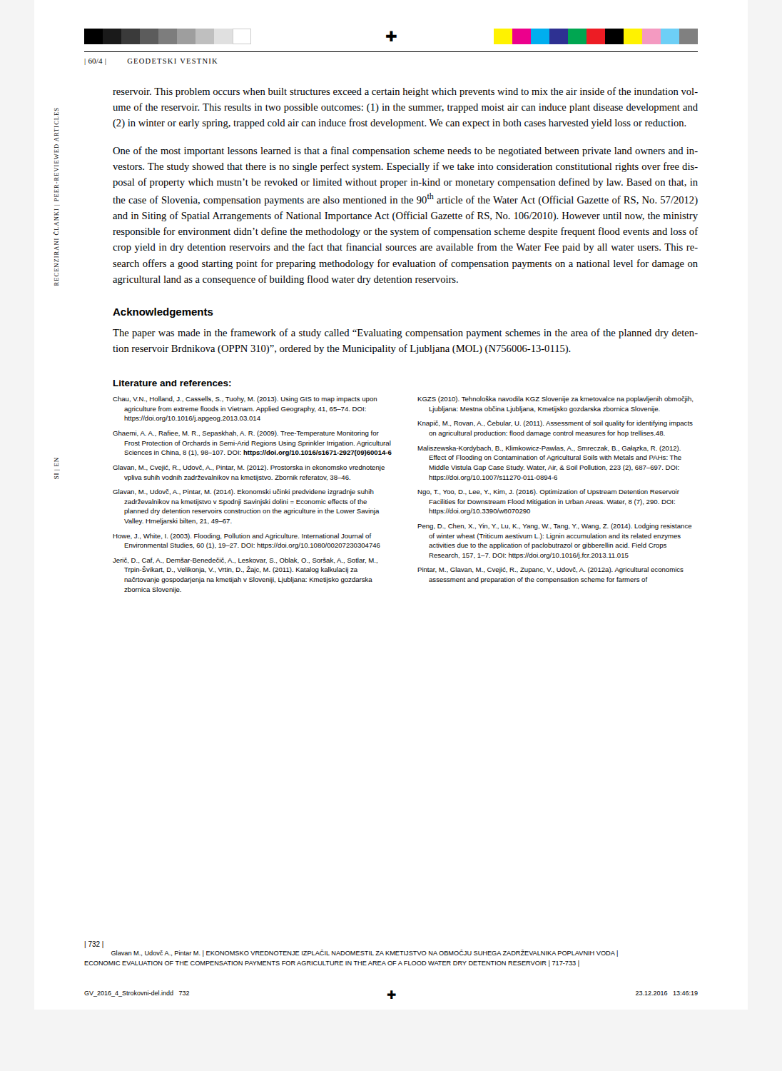✚
| 60/4 | GEODETSKI VESTNIK
RECENZIRANI ČLANKI | PEER-REVIEWED ARTICLES
SI | EN
reservoir. This problem occurs when built structures exceed a certain height which prevents wind to mix the air inside of the inundation volume of the reservoir. This results in two possible outcomes: (1) in the summer, trapped moist air can induce plant disease development and (2) in winter or early spring, trapped cold air can induce frost development. We can expect in both cases harvested yield loss or reduction.
One of the most important lessons learned is that a final compensation scheme needs to be negotiated between private land owners and investors. The study showed that there is no single perfect system. Especially if we take into consideration constitutional rights over free disposal of property which mustn’t be revoked or limited without proper in-kind or monetary compensation defined by law. Based on that, in the case of Slovenia, compensation payments are also mentioned in the 90th article of the Water Act (Official Gazette of RS, No. 57/2012) and in Siting of Spatial Arrangements of National Importance Act (Official Gazette of RS, No. 106/2010). However until now, the ministry responsible for environment didn’t define the methodology or the system of compensation scheme despite frequent flood events and loss of crop yield in dry detention reservoirs and the fact that financial sources are available from the Water Fee paid by all water users. This research offers a good starting point for preparing methodology for evaluation of compensation payments on a national level for damage on agricultural land as a consequence of building flood water dry detention reservoirs.
Acknowledgements
The paper was made in the framework of a study called “Evaluating compensation payment schemes in the area of the planned dry detention reservoir Brdnikova (OPPN 310)”, ordered by the Municipality of Ljubljana (MOL) (N756006-13-0115).
Literature and references:
Chau, V.N., Holland, J., Cassells, S., Tuohy, M. (2013). Using GIS to map impacts upon agriculture from extreme floods in Vietnam. Applied Geography, 41, 65–74. DOI: https://doi.org/10.1016/j.apgeog.2013.03.014
Ghaemi, A. A., Rafiee, M. R., Sepaskhah, A. R. (2009). Tree-Temperature Monitoring for Frost Protection of Orchards in Semi-Arid Regions Using Sprinkler Irrigation. Agricultural Sciences in China, 8 (1), 98–107. DOI: https://doi.org/10.1016/s1671-2927(09)60014-6
Glavan, M., Cvejić, R., Udovč, A., Pintar, M. (2012). Prostorska in ekonomsko vrednotenje vpliva suhih vodnih zadrževalnikov na kmetijstvo. Zbornik referatov, 38–46.
Glavan, M., Udovč, A., Pintar, M. (2014). Ekonomski učinki predvidene izgradnje suhih zadrževalnikov na kmetijstvo v Spodnji Savinjski dolini = Economic effects of the planned dry detention reservoirs construction on the agriculture in the Lower Savinja Valley. Hmeljarski bilten, 21, 49–67.
Howe, J., White, I. (2003). Flooding, Pollution and Agriculture. International Journal of Environmental Studies, 60 (1), 19–27. DOI: https://doi.org/10.1080/00207230304746
Jerič, D., Caf, A., Demšar-Benedečič, A., Leskovar, S., Oblak, O., Soršak, A., Sotlar, M., Trpin-Švikart, D., Velikonja, V., Vrtin, D., Žajc, M. (2011). Katalog kalkulacij za načrtovanje gospodarjenja na kmetijah v Sloveniji, Ljubljana: Kmetijsko gozdarska zbornica Slovenije.
KGZS (2010). Tehnološka navodila KGZ Slovenije za kmetovalce na poplavljenih območjih, Ljubljana: Mestna občina Ljubljana, Kmetijsko gozdarska zbornica Slovenije.
Knapič, M., Rovan, A., Čebular, U. (2011). Assessment of soil quality for identifying impacts on agricultural production: flood damage control measures for hop trellises.48.
Maliszewska-Kordybach, B., Klimkowicz-Pawlas, A., Smreczak, B., Gałązka, R. (2012). Effect of Flooding on Contamination of Agricultural Soils with Metals and PAHs: The Middle Vistula Gap Case Study. Water, Air, & Soil Pollution, 223 (2), 687–697. DOI: https://doi.org/10.1007/s11270-011-0894-6
Ngo, T., Yoo, D., Lee, Y., Kim, J. (2016). Optimization of Upstream Detention Reservoir Facilities for Downstream Flood Mitigation in Urban Areas. Water, 8 (7), 290. DOI: https://doi.org/10.3390/w8070290
Peng, D., Chen, X., Yin, Y., Lu, K., Yang, W., Tang, Y., Wang, Z. (2014). Lodging resistance of winter wheat (Triticum aestivum L.): Lignin accumulation and its related enzymes activities due to the application of paclobutrazol or gibberellin acid. Field Crops Research, 157, 1–7. DOI: https://doi.org/10.1016/j.fcr.2013.11.015
Pintar, M., Glavan, M., Cvejić, R., Zupanc, V., Udovč, A. (2012a). Agricultural economics assessment and preparation of the compensation scheme for farmers of
| 732 | Glavan M., Udovč A., Pintar M. | EKONOMSKO VREDNOTENJE IZPLAČIL NADOMESTIL ZA KMETIJSTVO NA OBMOČJU SUHEGA ZADRŽEVALNIKA POPLAVNIH VODA | ECONOMIC EVALUATION OF THE COMPENSATION PAYMENTS FOR AGRICULTURE IN THE AREA OF A FLOOD WATER DRY DETENTION RESERVOIR | 717-733 |
GV_2016_4_Strokovni-del.indd 732 ✚ 23.12.2016 13:46:19